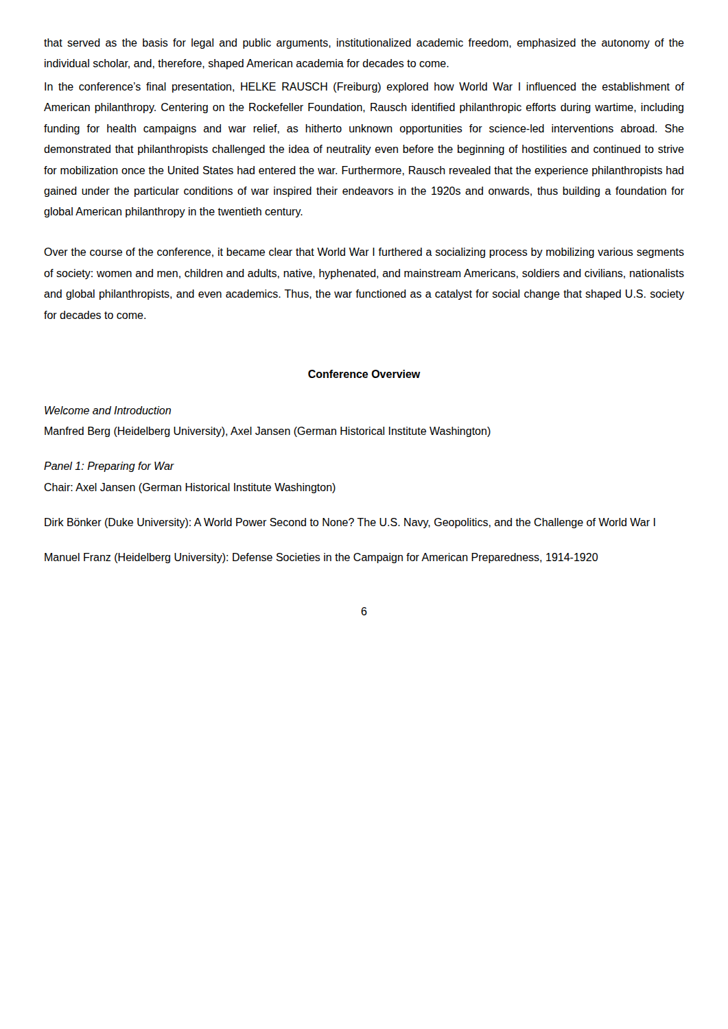that served as the basis for legal and public arguments, institutionalized academic freedom, emphasized the autonomy of the individual scholar, and, therefore, shaped American academia for decades to come.
In the conference’s final presentation, HELKE RAUSCH (Freiburg) explored how World War I influenced the establishment of American philanthropy. Centering on the Rockefeller Foundation, Rausch identified philanthropic efforts during wartime, including funding for health campaigns and war relief, as hitherto unknown opportunities for science-led interventions abroad. She demonstrated that philanthropists challenged the idea of neutrality even before the beginning of hostilities and continued to strive for mobilization once the United States had entered the war. Furthermore, Rausch revealed that the experience philanthropists had gained under the particular conditions of war inspired their endeavors in the 1920s and onwards, thus building a foundation for global American philanthropy in the twentieth century.
Over the course of the conference, it became clear that World War I furthered a socializing process by mobilizing various segments of society: women and men, children and adults, native, hyphenated, and mainstream Americans, soldiers and civilians, nationalists and global philanthropists, and even academics. Thus, the war functioned as a catalyst for social change that shaped U.S. society for decades to come.
Conference Overview
Welcome and Introduction
Manfred Berg (Heidelberg University), Axel Jansen (German Historical Institute Washington)
Panel 1: Preparing for War
Chair: Axel Jansen (German Historical Institute Washington)
Dirk Bönker (Duke University): A World Power Second to None? The U.S. Navy, Geopolitics, and the Challenge of World War I
Manuel Franz (Heidelberg University): Defense Societies in the Campaign for American Preparedness, 1914-1920
6